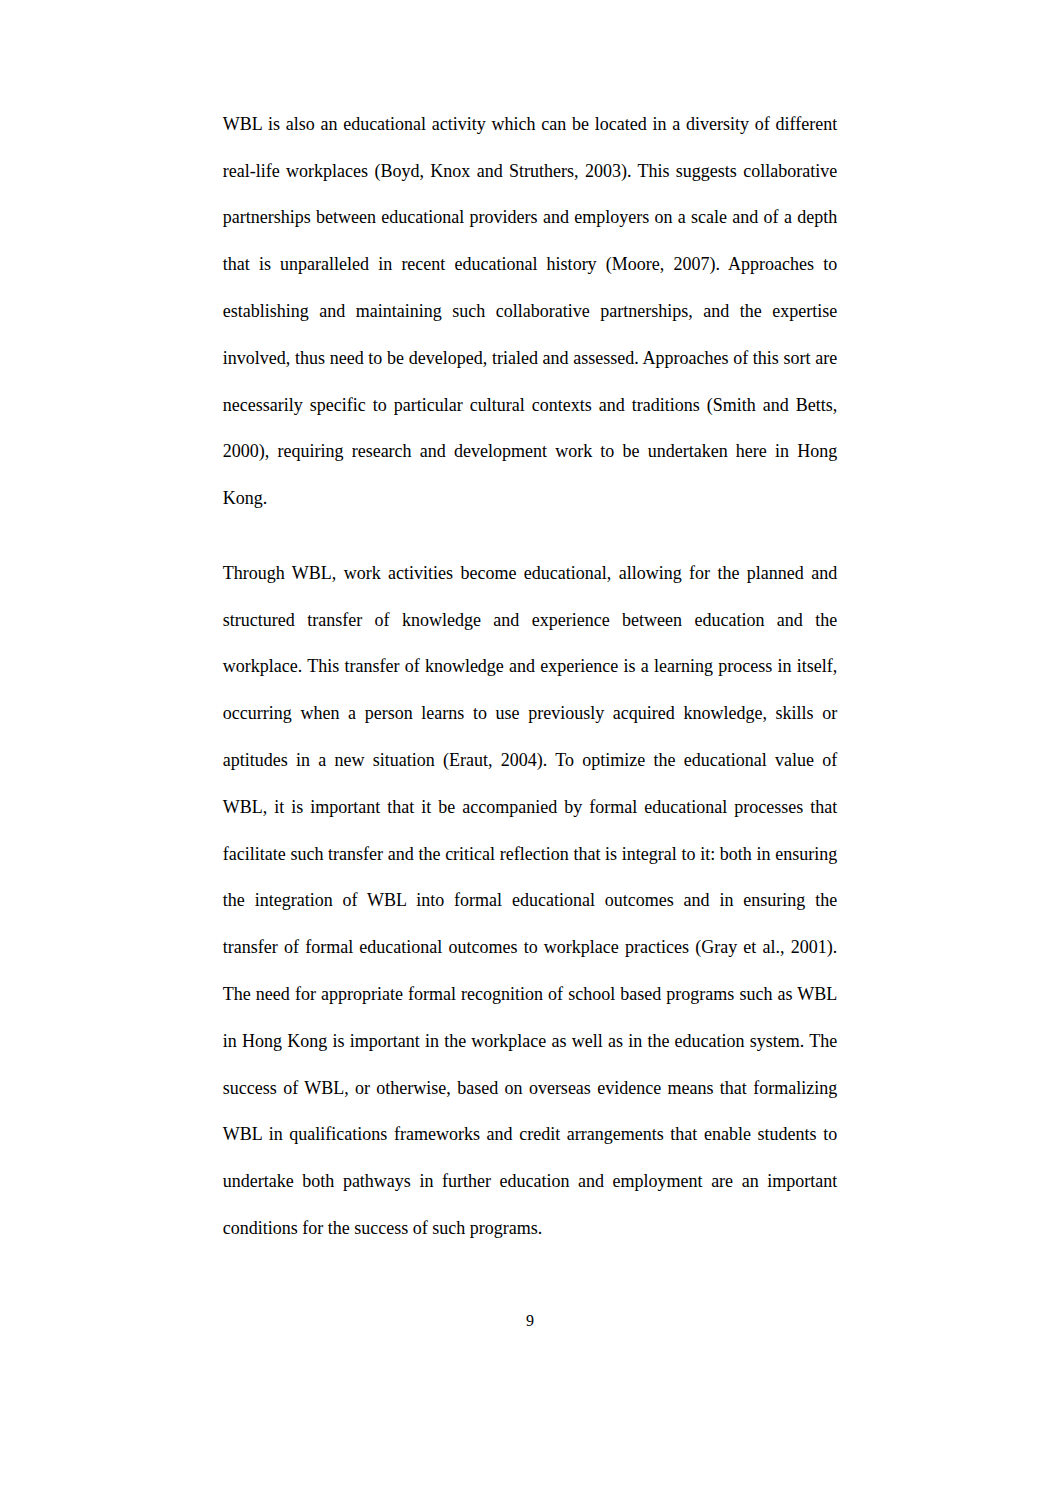WBL is also an educational activity which can be located in a diversity of different real-life workplaces (Boyd, Knox and Struthers, 2003). This suggests collaborative partnerships between educational providers and employers on a scale and of a depth that is unparalleled in recent educational history (Moore, 2007). Approaches to establishing and maintaining such collaborative partnerships, and the expertise involved, thus need to be developed, trialed and assessed. Approaches of this sort are necessarily specific to particular cultural contexts and traditions (Smith and Betts, 2000), requiring research and development work to be undertaken here in Hong Kong.
Through WBL, work activities become educational, allowing for the planned and structured transfer of knowledge and experience between education and the workplace. This transfer of knowledge and experience is a learning process in itself, occurring when a person learns to use previously acquired knowledge, skills or aptitudes in a new situation (Eraut, 2004). To optimize the educational value of WBL, it is important that it be accompanied by formal educational processes that facilitate such transfer and the critical reflection that is integral to it: both in ensuring the integration of WBL into formal educational outcomes and in ensuring the transfer of formal educational outcomes to workplace practices (Gray et al., 2001). The need for appropriate formal recognition of school based programs such as WBL in Hong Kong is important in the workplace as well as in the education system. The success of WBL, or otherwise, based on overseas evidence means that formalizing WBL in qualifications frameworks and credit arrangements that enable students to undertake both pathways in further education and employment are an important conditions for the success of such programs.
9